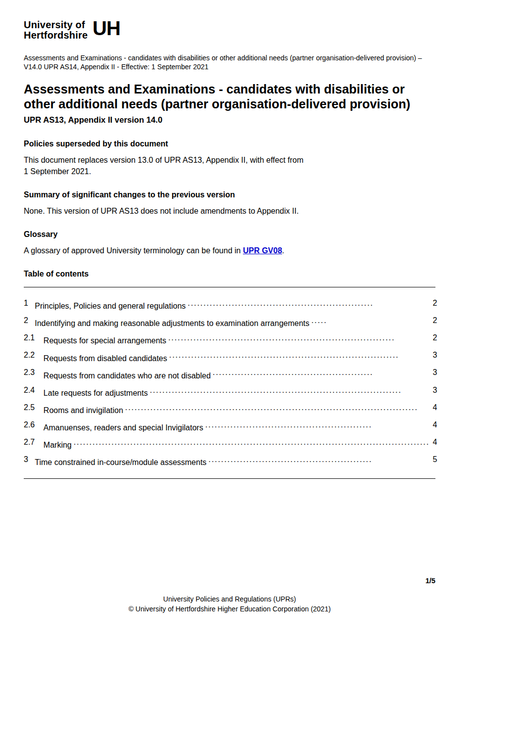University of
Hertfordshire UH
Assessments and Examinations - candidates with disabilities or other additional needs (partner organisation-delivered provision) – V14.0 UPR AS14, Appendix II - Effective: 1 September 2021
Assessments and Examinations - candidates with disabilities or other additional needs (partner organisation-delivered provision) UPR AS13, Appendix II version 14.0
Policies superseded by this document
This document replaces version 13.0 of UPR AS13, Appendix II, with effect from
1 September 2021.
Summary of significant changes to the previous version
None. This version of UPR AS13 does not include amendments to Appendix II.
Glossary
A glossary of approved University terminology can be found in UPR GV08.
Table of contents
| 1 | Principles, Policies and general regulations ........................................................... | 2 |
| 2 | Indentifying and making reasonable adjustments to examination arrangements ..... | 2 |
| 2.1 | Requests for special arrangements ........................................................................ | 2 |
| 2.2 | Requests from disabled candidates ......................................................................... | 3 |
| 2.3 | Requests from candidates who are not disabled ................................................... | 3 |
| 2.4 | Late requests for adjustments ................................................................................ | 3 |
| 2.5 | Rooms and invigilation ............................................................................................. | 4 |
| 2.6 | Amanuenses, readers and special Invigilators ..................................................... | 4 |
| 2.7 | Marking ................................................................................................................. | 4 |
| 3 | Time constrained in-course/module assessments .................................................... | 5 |
1/5
University Policies and Regulations (UPRs)
© University of Hertfordshire Higher Education Corporation (2021)